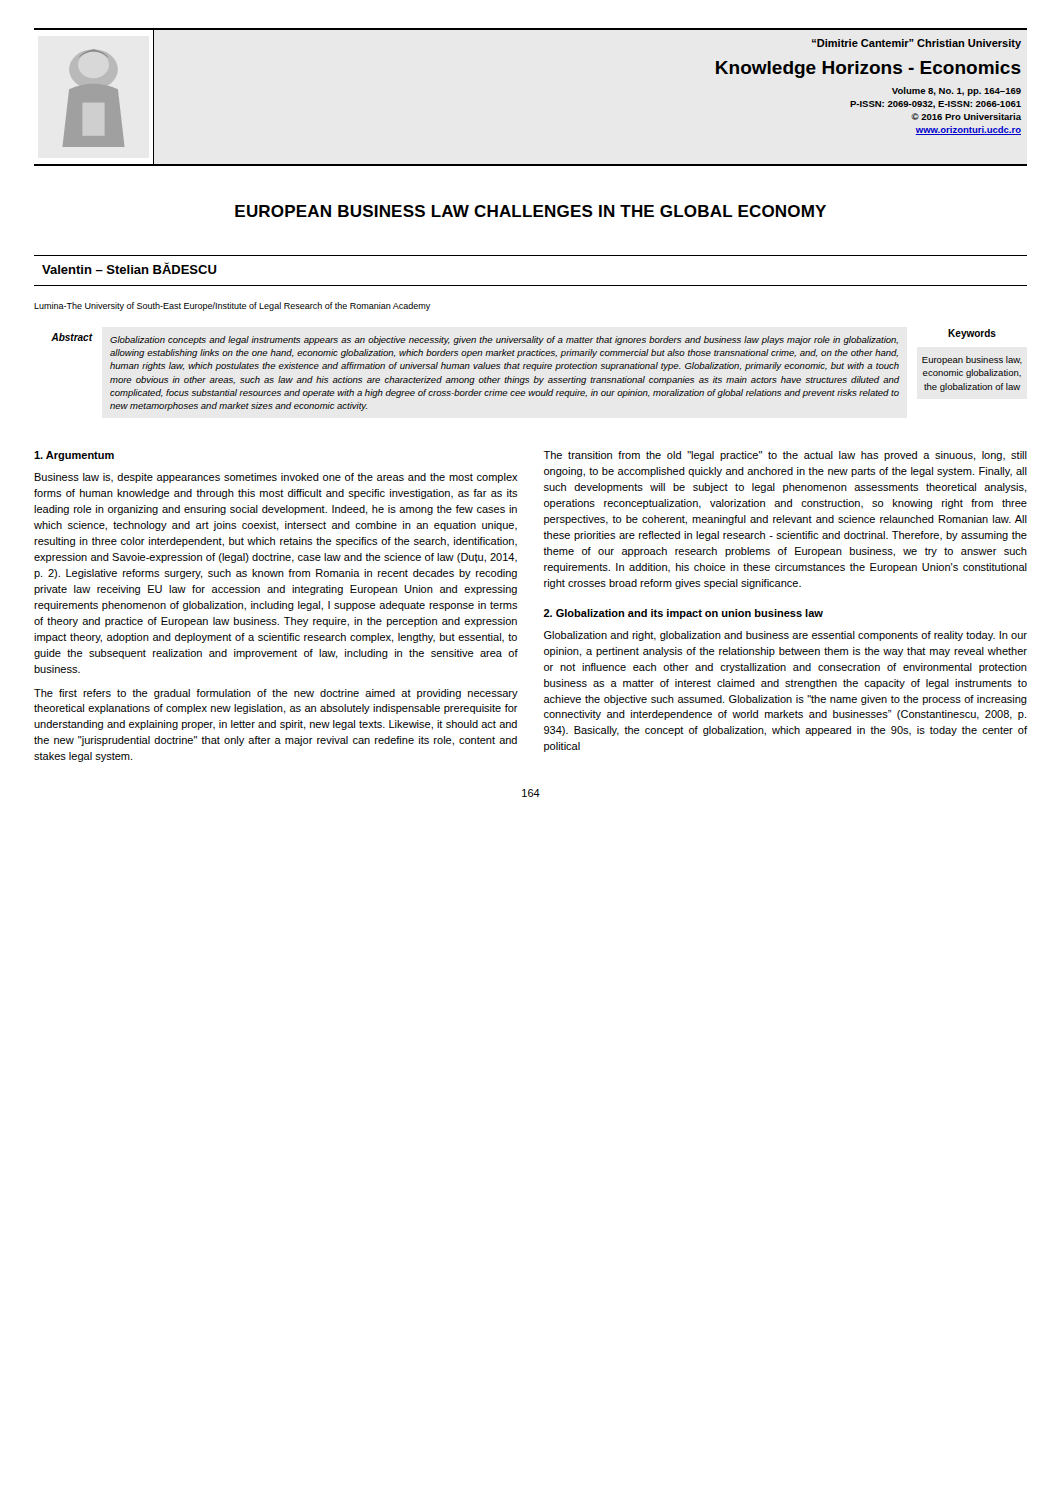“Dimitrie Cantemir” Christian University
Knowledge Horizons - Economics
Volume 8, No. 1, pp. 164–169
P-ISSN: 2069-0932, E-ISSN: 2066-1061
© 2016 Pro Universitaria
www.orizonturi.ucdc.ro
EUROPEAN BUSINESS LAW CHALLENGES IN THE GLOBAL ECONOMY
Valentin – Stelian BĂDESCU
Lumina-The University of South-East Europe/Institute of Legal Research of the Romanian Academy
Abstract
Globalization concepts and legal instruments appears as an objective necessity, given the universality of a matter that ignores borders and business law plays major role in globalization, allowing establishing links on the one hand, economic globalization, which borders open market practices, primarily commercial but also those transnational crime, and, on the other hand, human rights law, which postulates the existence and affirmation of universal human values that require protection supranational type. Globalization, primarily economic, but with a touch more obvious in other areas, such as law and his actions are characterized among other things by asserting transnational companies as its main actors have structures diluted and complicated, focus substantial resources and operate with a high degree of cross-border crime cee would require, in our opinion, moralization of global relations and prevent risks related to new metamorphoses and market sizes and economic activity.
Keywords
European business law, economic globalization, the globalization of law
1. Argumentum
Business law is, despite appearances sometimes invoked one of the areas and the most complex forms of human knowledge and through this most difficult and specific investigation, as far as its leading role in organizing and ensuring social development. Indeed, he is among the few cases in which science, technology and art joins coexist, intersect and combine in an equation unique, resulting in three color interdependent, but which retains the specifics of the search, identification, expression and Savoie-expression of (legal) doctrine, case law and the science of law (Duțu, 2014, p. 2). Legislative reforms surgery, such as known from Romania in recent decades by recoding private law receiving EU law for accession and integrating European Union and expressing requirements phenomenon of globalization, including legal, I suppose adequate response in terms of theory and practice of European law business. They require, in the perception and expression impact theory, adoption and deployment of a scientific research complex, lengthy, but essential, to guide the subsequent realization and improvement of law, including in the sensitive area of business.
The first refers to the gradual formulation of the new doctrine aimed at providing necessary theoretical explanations of complex new legislation, as an absolutely indispensable prerequisite for understanding and explaining proper, in letter and spirit, new legal texts. Likewise, it should act and the new "jurisprudential doctrine" that only after a major revival can redefine its role, content and stakes legal system.
The transition from the old "legal practice" to the actual law has proved a sinuous, long, still ongoing, to be accomplished quickly and anchored in the new parts of the legal system. Finally, all such developments will be subject to legal phenomenon assessments theoretical analysis, operations reconceptualization, valorization and construction, so knowing right from three perspectives, to be coherent, meaningful and relevant and science relaunched Romanian law. All these priorities are reflected in legal research - scientific and doctrinal. Therefore, by assuming the theme of our approach research problems of European business, we try to answer such requirements. In addition, his choice in these circumstances the European Union's constitutional right crosses broad reform gives special significance.
2. Globalization and its impact on union business law
Globalization and right, globalization and business are essential components of reality today. In our opinion, a pertinent analysis of the relationship between them is the way that may reveal whether or not influence each other and crystallization and consecration of environmental protection business as a matter of interest claimed and strengthen the capacity of legal instruments to achieve the objective such assumed. Globalization is "the name given to the process of increasing connectivity and interdependence of world markets and businesses” (Constantinescu, 2008, p. 934). Basically, the concept of globalization, which appeared in the 90s, is today the center of political
164